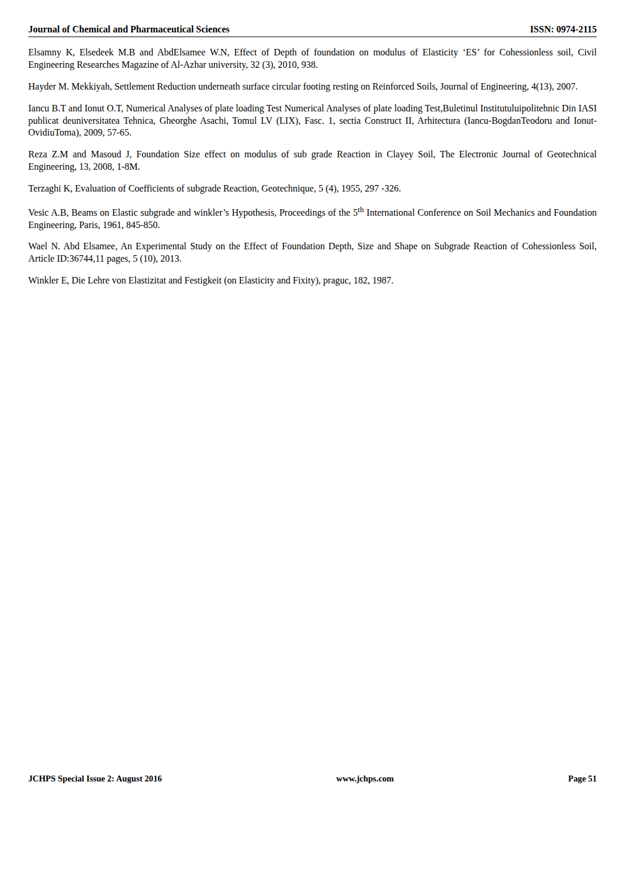Journal of Chemical and Pharmaceutical Sciences ISSN: 0974-2115
Elsamny K, Elsedeek M.B and AbdElsamee W.N, Effect of Depth of foundation on modulus of Elasticity ‘ES’ for Cohessionless soil, Civil Engineering Researches Magazine of Al-Azhar university, 32 (3), 2010, 938.
Hayder M. Mekkiyah, Settlement Reduction underneath surface circular footing resting on Reinforced Soils, Journal of Engineering, 4(13), 2007.
Iancu B.T and Ionut O.T, Numerical Analyses of plate loading Test Numerical Analyses of plate loading Test,Buletinul Institutuluipolitehnic Din IASI publicat deuniversitatea Tehnica, Gheorghe Asachi, Tomul LV (LIX), Fasc. 1, sectia Construct II, Arhitectura (Iancu-BogdanTeodoru and Ionut- OvidiuToma), 2009, 57-65.
Reza Z.M and Masoud J, Foundation Size effect on modulus of sub grade Reaction in Clayey Soil, The Electronic Journal of Geotechnical Engineering, 13, 2008, 1-8M.
Terzaghi K, Evaluation of Coefficients of subgrade Reaction, Geotechnique, 5 (4), 1955, 297 -326.
Vesic A.B, Beams on Elastic subgrade and winkler’s Hypothesis, Proceedings of the 5th International Conference on Soil Mechanics and Foundation Engineering, Paris, 1961, 845-850.
Wael N. Abd Elsamee, An Experimental Study on the Effect of Foundation Depth, Size and Shape on Subgrade Reaction of Cohessionless Soil, Article ID:36744,11 pages, 5 (10), 2013.
Winkler E, Die Lehre von Elastizitat and Festigkeit (on Elasticity and Fixity), praguc, 182, 1987.
JCHPS Special Issue 2: August 2016 www.jchps.com Page 51